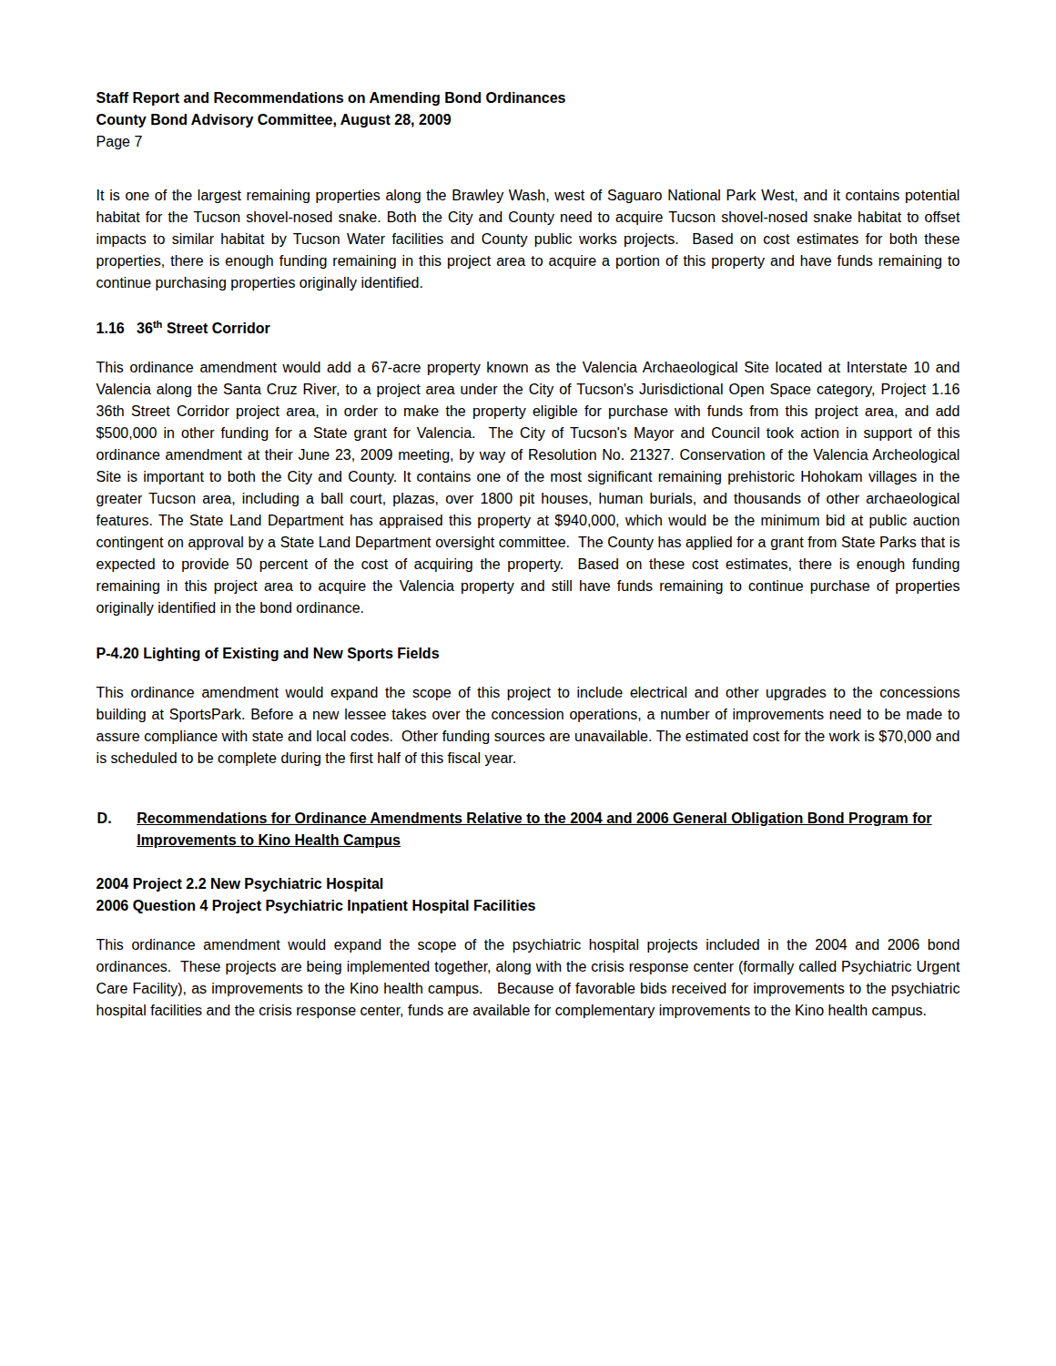Staff Report and Recommendations on Amending Bond Ordinances
County Bond Advisory Committee, August 28, 2009
Page 7
It is one of the largest remaining properties along the Brawley Wash, west of Saguaro National Park West, and it contains potential habitat for the Tucson shovel-nosed snake. Both the City and County need to acquire Tucson shovel-nosed snake habitat to offset impacts to similar habitat by Tucson Water facilities and County public works projects. Based on cost estimates for both these properties, there is enough funding remaining in this project area to acquire a portion of this property and have funds remaining to continue purchasing properties originally identified.
1.16 36th Street Corridor
This ordinance amendment would add a 67-acre property known as the Valencia Archaeological Site located at Interstate 10 and Valencia along the Santa Cruz River, to a project area under the City of Tucson's Jurisdictional Open Space category, Project 1.16 36th Street Corridor project area, in order to make the property eligible for purchase with funds from this project area, and add $500,000 in other funding for a State grant for Valencia. The City of Tucson's Mayor and Council took action in support of this ordinance amendment at their June 23, 2009 meeting, by way of Resolution No. 21327. Conservation of the Valencia Archeological Site is important to both the City and County. It contains one of the most significant remaining prehistoric Hohokam villages in the greater Tucson area, including a ball court, plazas, over 1800 pit houses, human burials, and thousands of other archaeological features. The State Land Department has appraised this property at $940,000, which would be the minimum bid at public auction contingent on approval by a State Land Department oversight committee. The County has applied for a grant from State Parks that is expected to provide 50 percent of the cost of acquiring the property. Based on these cost estimates, there is enough funding remaining in this project area to acquire the Valencia property and still have funds remaining to continue purchase of properties originally identified in the bond ordinance.
P-4.20 Lighting of Existing and New Sports Fields
This ordinance amendment would expand the scope of this project to include electrical and other upgrades to the concessions building at SportsPark. Before a new lessee takes over the concession operations, a number of improvements need to be made to assure compliance with state and local codes. Other funding sources are unavailable. The estimated cost for the work is $70,000 and is scheduled to be complete during the first half of this fiscal year.
| D. | Recommendations for Ordinance Amendments Relative to the 2004 and 2006 General Obligation Bond Program for Improvements to Kino Health Campus |
2004 Project 2.2 New Psychiatric Hospital
2006 Question 4 Project Psychiatric Inpatient Hospital Facilities
This ordinance amendment would expand the scope of the psychiatric hospital projects included in the 2004 and 2006 bond ordinances. These projects are being implemented together, along with the crisis response center (formally called Psychiatric Urgent Care Facility), as improvements to the Kino health campus. Because of favorable bids received for improvements to the psychiatric hospital facilities and the crisis response center, funds are available for complementary improvements to the Kino health campus.